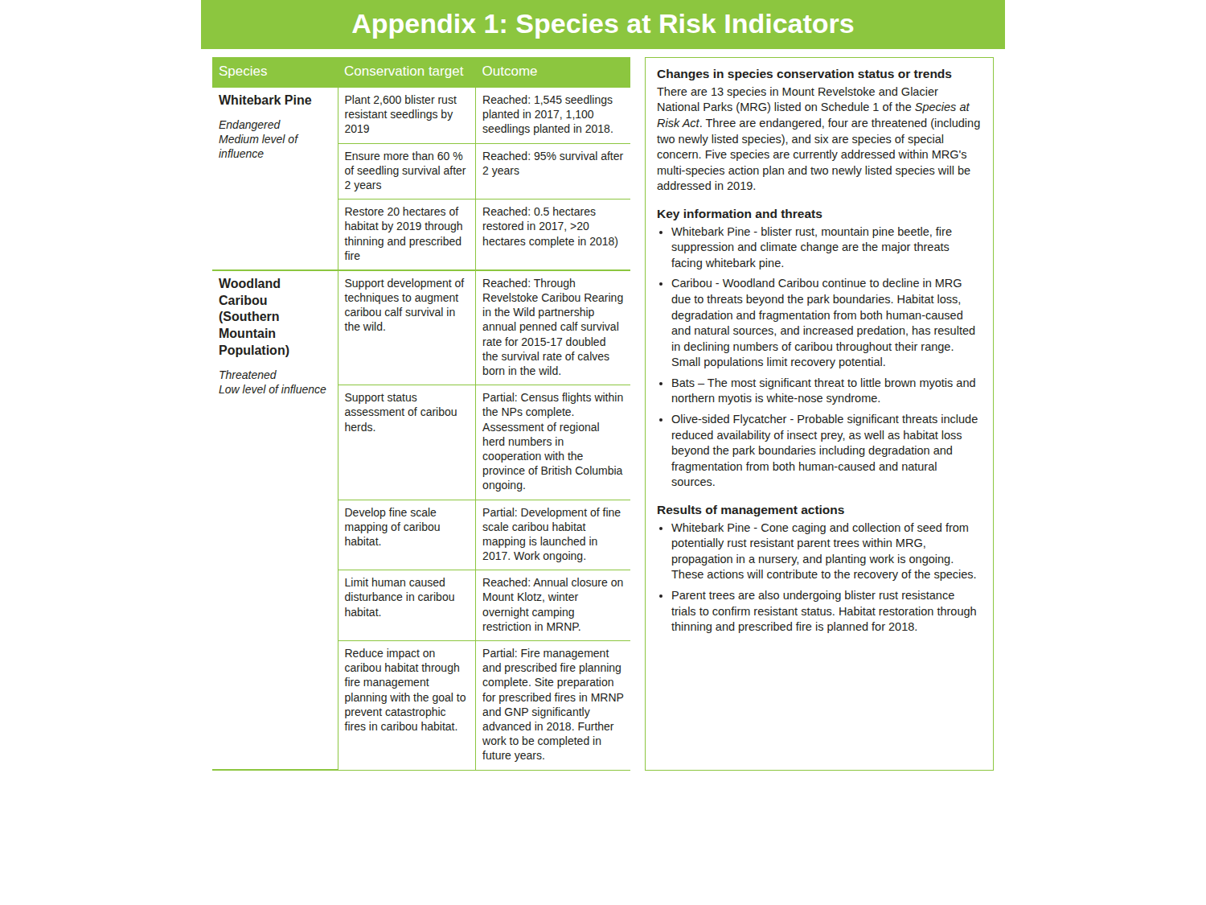Appendix 1: Species at Risk Indicators
| Species | Conservation target | Outcome |
| --- | --- | --- |
| Whitebark Pine Endangered Medium level of influence | Plant 2,600 blister rust resistant seedlings by 2019 | Reached: 1,545 seedlings planted in 2017, 1,100 seedlings planted in 2018. |
| Ensure more than 60 % of seedling survival after 2 years | Reached: 95% survival after 2 years |
| Restore 20 hectares of habitat by 2019 through thinning and prescribed fire | Reached: 0.5 hectares restored in 2017, >20 hectares complete in 2018) |
| Woodland Caribou (Southern Mountain Population) Threatened Low level of influence | Support development of techniques to augment caribou calf survival in the wild. | Reached: Through Revelstoke Caribou Rearing in the Wild partnership annual penned calf survival rate for 2015-17 doubled the survival rate of calves born in the wild. |
| Support status assessment of caribou herds. | Partial: Census flights within the NPs complete. Assessment of regional herd numbers in cooperation with the province of British Columbia ongoing. |
| Develop fine scale mapping of caribou habitat. | Partial: Development of fine scale caribou habitat mapping is launched in 2017. Work ongoing. |
| Limit human caused disturbance in caribou habitat. | Reached: Annual closure on Mount Klotz, winter overnight camping restriction in MRNP. |
| Reduce impact on caribou habitat through fire management planning with the goal to prevent catastrophic fires in caribou habitat. | Partial: Fire management and prescribed fire planning complete. Site preparation for prescribed fires in MRNP and GNP significantly advanced in 2018. Further work to be completed in future years. |
Changes in species conservation status or trends
There are 13 species in Mount Revelstoke and Glacier National Parks (MRG) listed on Schedule 1 of the Species at Risk Act. Three are endangered, four are threatened (including two newly listed species), and six are species of special concern. Five species are currently addressed within MRG's multi-species action plan and two newly listed species will be addressed in 2019.
Key information and threats
Whitebark Pine - blister rust, mountain pine beetle, fire suppression and climate change are the major threats facing whitebark pine.
Caribou - Woodland Caribou continue to decline in MRG due to threats beyond the park boundaries. Habitat loss, degradation and fragmentation from both human-caused and natural sources, and increased predation, has resulted in declining numbers of caribou throughout their range. Small populations limit recovery potential.
Bats – The most significant threat to little brown myotis and northern myotis is white-nose syndrome.
Olive-sided Flycatcher - Probable significant threats include reduced availability of insect prey, as well as habitat loss beyond the park boundaries including degradation and fragmentation from both human-caused and natural sources.
Results of management actions
Whitebark Pine - Cone caging and collection of seed from potentially rust resistant parent trees within MRG, propagation in a nursery, and planting work is ongoing. These actions will contribute to the recovery of the species.
Parent trees are also undergoing blister rust resistance trials to confirm resistant status. Habitat restoration through thinning and prescribed fire is planned for 2018.